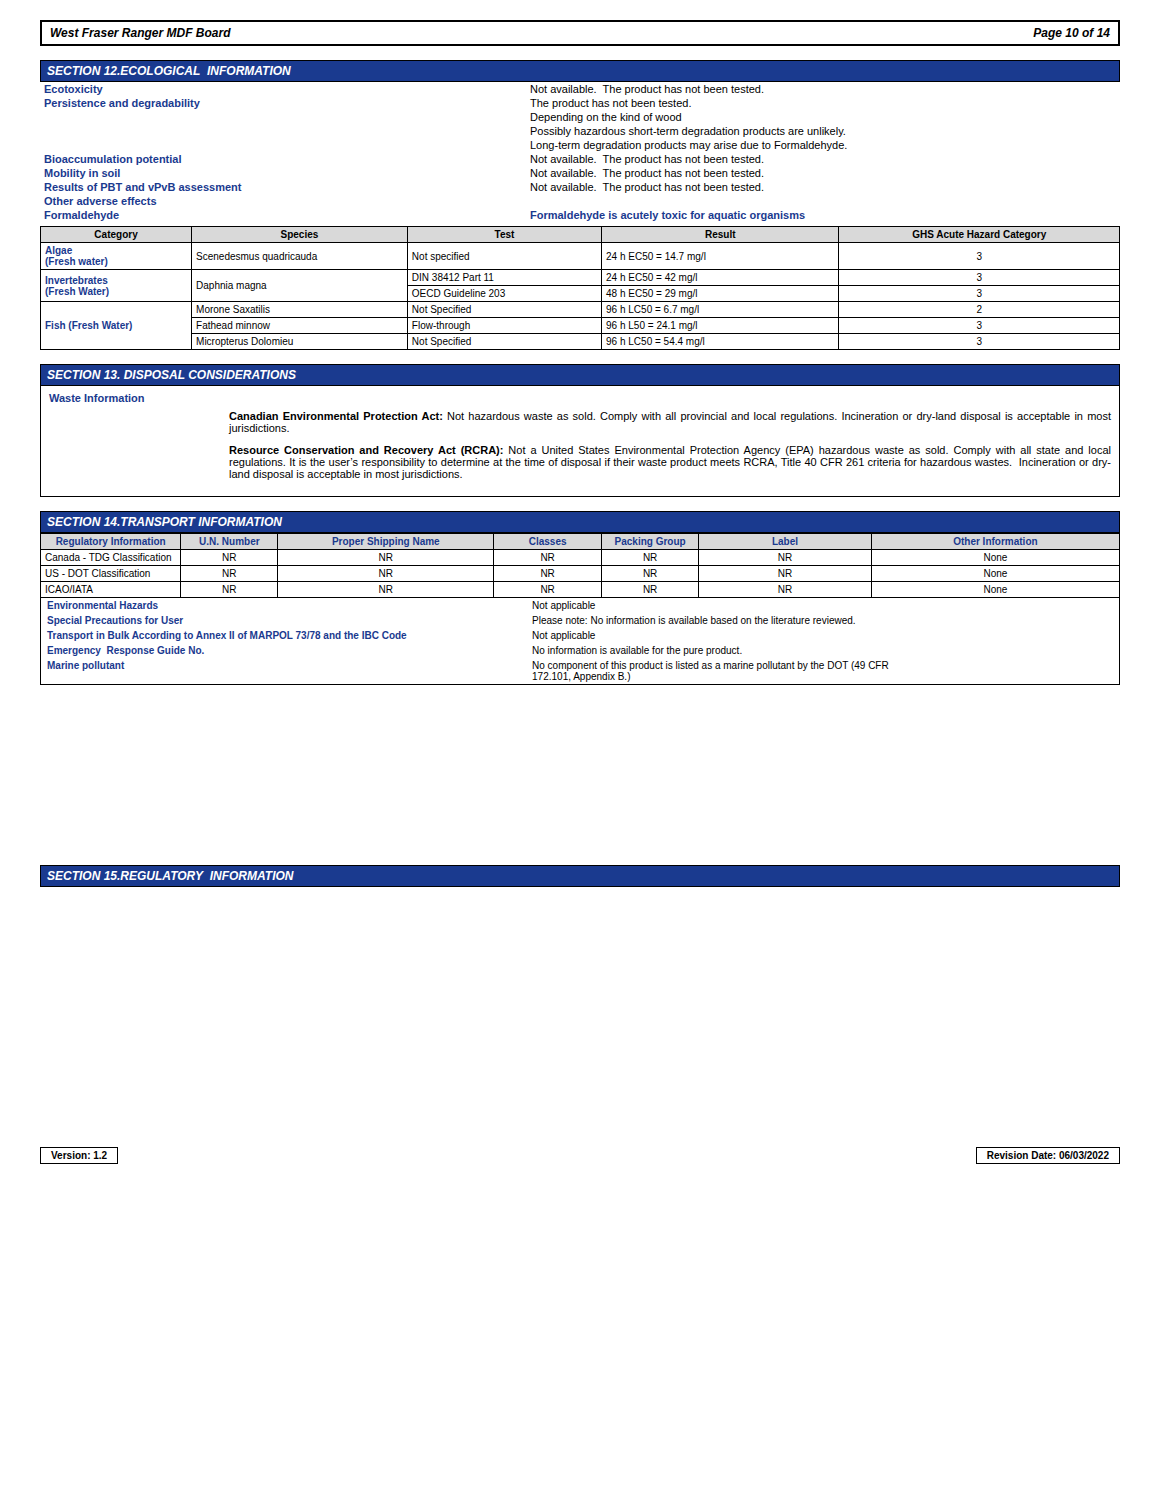West Fraser Ranger MDF Board Page 10 of 14
SECTION 12.ECOLOGICAL INFORMATION
| Ecotoxicity | Not available. The product has not been tested. |
| Persistence and degradability | The product has not been tested. |
| | Depending on the kind of wood |
| | Possibly hazardous short-term degradation products are unlikely. |
| | Long-term degradation products may arise due to Formaldehyde. |
| Bioaccumulation potential | Not available. The product has not been tested. |
| Mobility in soil | Not available. The product has not been tested. |
| Results of PBT and vPvB assessment | Not available. The product has not been tested. |
| Other adverse effects | |
| Formaldehyde | Formaldehyde is acutely toxic for aquatic organisms |
| Category | Species | Test | Result | GHS Acute Hazard Category |
| --- | --- | --- | --- | --- |
| Algae (Fresh water) | Scenedesmus quadricauda | Not specified | 24 h EC50 = 14.7 mg/l | 3 |
| Invertebrates (Fresh Water) | Daphnia magna | DIN 38412 Part 11 | 24 h EC50 = 42 mg/l | 3 |
| OECD Guideline 203 | 48 h EC50 = 29 mg/l | 3 |
| Fish (Fresh Water) | Morone Saxatilis | Not Specified | 96 h LC50 = 6.7 mg/l | 2 |
| Fathead minnow | Flow-through | 96 h L50 = 24.1 mg/l | 3 |
| Micropterus Dolomieu | Not Specified | 96 h LC50 = 54.4 mg/l | 3 |
SECTION 13. DISPOSAL CONSIDERATIONS
Waste Information
Canadian Environmental Protection Act: Not hazardous waste as sold. Comply with all provincial and local regulations. Incineration or dry-land disposal is acceptable in most jurisdictions.
Resource Conservation and Recovery Act (RCRA): Not a United States Environmental Protection Agency (EPA) hazardous waste as sold. Comply with all state and local regulations. It is the user’s responsibility to determine at the time of disposal if their waste product meets RCRA, Title 40 CFR 261 criteria for hazardous wastes. Incineration or dry-land disposal is acceptable in most jurisdictions.
SECTION 14.TRANSPORT INFORMATION
| Regulatory Information | U.N. Number | Proper Shipping Name | Classes | Packing Group | Label | Other Information |
| --- | --- | --- | --- | --- | --- | --- |
| Canada - TDG Classification | NR | NR | NR | NR | NR | None |
| US - DOT Classification | NR | NR | NR | NR | NR | None |
| ICAO/IATA | NR | NR | NR | NR | NR | None |
| Environmental Hazards | Not applicable |
| Special Precautions for User | Please note: No information is available based on the literature reviewed. |
| Transport in Bulk According to Annex II of MARPOL 73/78 and the IBC Code | Not applicable |
| Emergency Response Guide No. | No information is available for the pure product. |
| Marine pollutant | No component of this product is listed as a marine pollutant by the DOT (49 CFR 172.101, Appendix B.) |
SECTION 15.REGULATORY INFORMATION
Version: 1.2
Revision Date: 06/03/2022